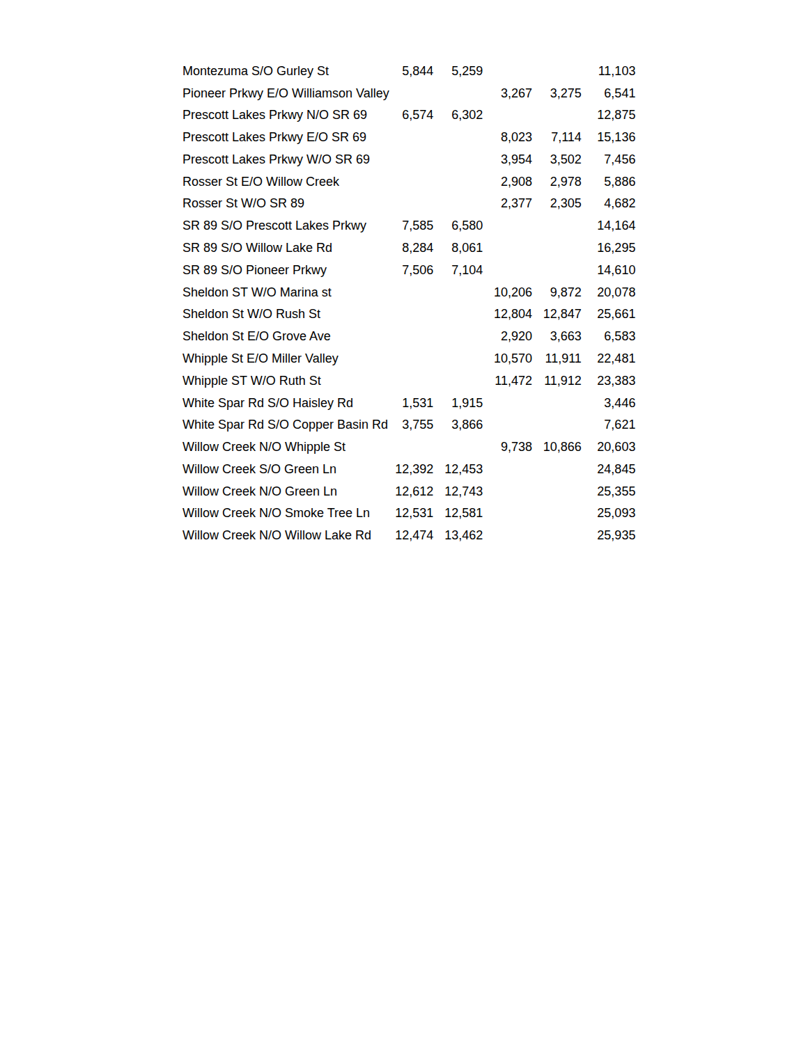| Montezuma S/O Gurley St | 5,844 | 5,259 | | | 11,103 |
| Pioneer Prkwy E/O Williamson Valley | | | 3,267 | 3,275 | 6,541 |
| Prescott Lakes Prkwy N/O SR 69 | 6,574 | 6,302 | | | 12,875 |
| Prescott Lakes Prkwy E/O SR 69 | | | 8,023 | 7,114 | 15,136 |
| Prescott Lakes Prkwy W/O SR 69 | | | 3,954 | 3,502 | 7,456 |
| Rosser St E/O Willow Creek | | | 2,908 | 2,978 | 5,886 |
| Rosser St W/O SR 89 | | | 2,377 | 2,305 | 4,682 |
| SR 89 S/O Prescott Lakes Prkwy | 7,585 | 6,580 | | | 14,164 |
| SR 89 S/O Willow Lake Rd | 8,284 | 8,061 | | | 16,295 |
| SR 89 S/O Pioneer Prkwy | 7,506 | 7,104 | | | 14,610 |
| Sheldon ST W/O Marina st | | | 10,206 | 9,872 | 20,078 |
| Sheldon St W/O Rush St | | | 12,804 | 12,847 | 25,661 |
| Sheldon St E/O Grove Ave | | | 2,920 | 3,663 | 6,583 |
| Whipple St E/O Miller Valley | | | 10,570 | 11,911 | 22,481 |
| Whipple ST W/O Ruth St | | | 11,472 | 11,912 | 23,383 |
| White Spar Rd S/O Haisley Rd | 1,531 | 1,915 | | | 3,446 |
| White Spar Rd S/O Copper Basin Rd | 3,755 | 3,866 | | | 7,621 |
| Willow Creek N/O Whipple St | | | 9,738 | 10,866 | 20,603 |
| Willow Creek S/O Green Ln | 12,392 | 12,453 | | | 24,845 |
| Willow Creek N/O Green Ln | 12,612 | 12,743 | | | 25,355 |
| Willow Creek N/O Smoke Tree Ln | 12,531 | 12,581 | | | 25,093 |
| Willow Creek N/O Willow Lake Rd | 12,474 | 13,462 | | | 25,935 |